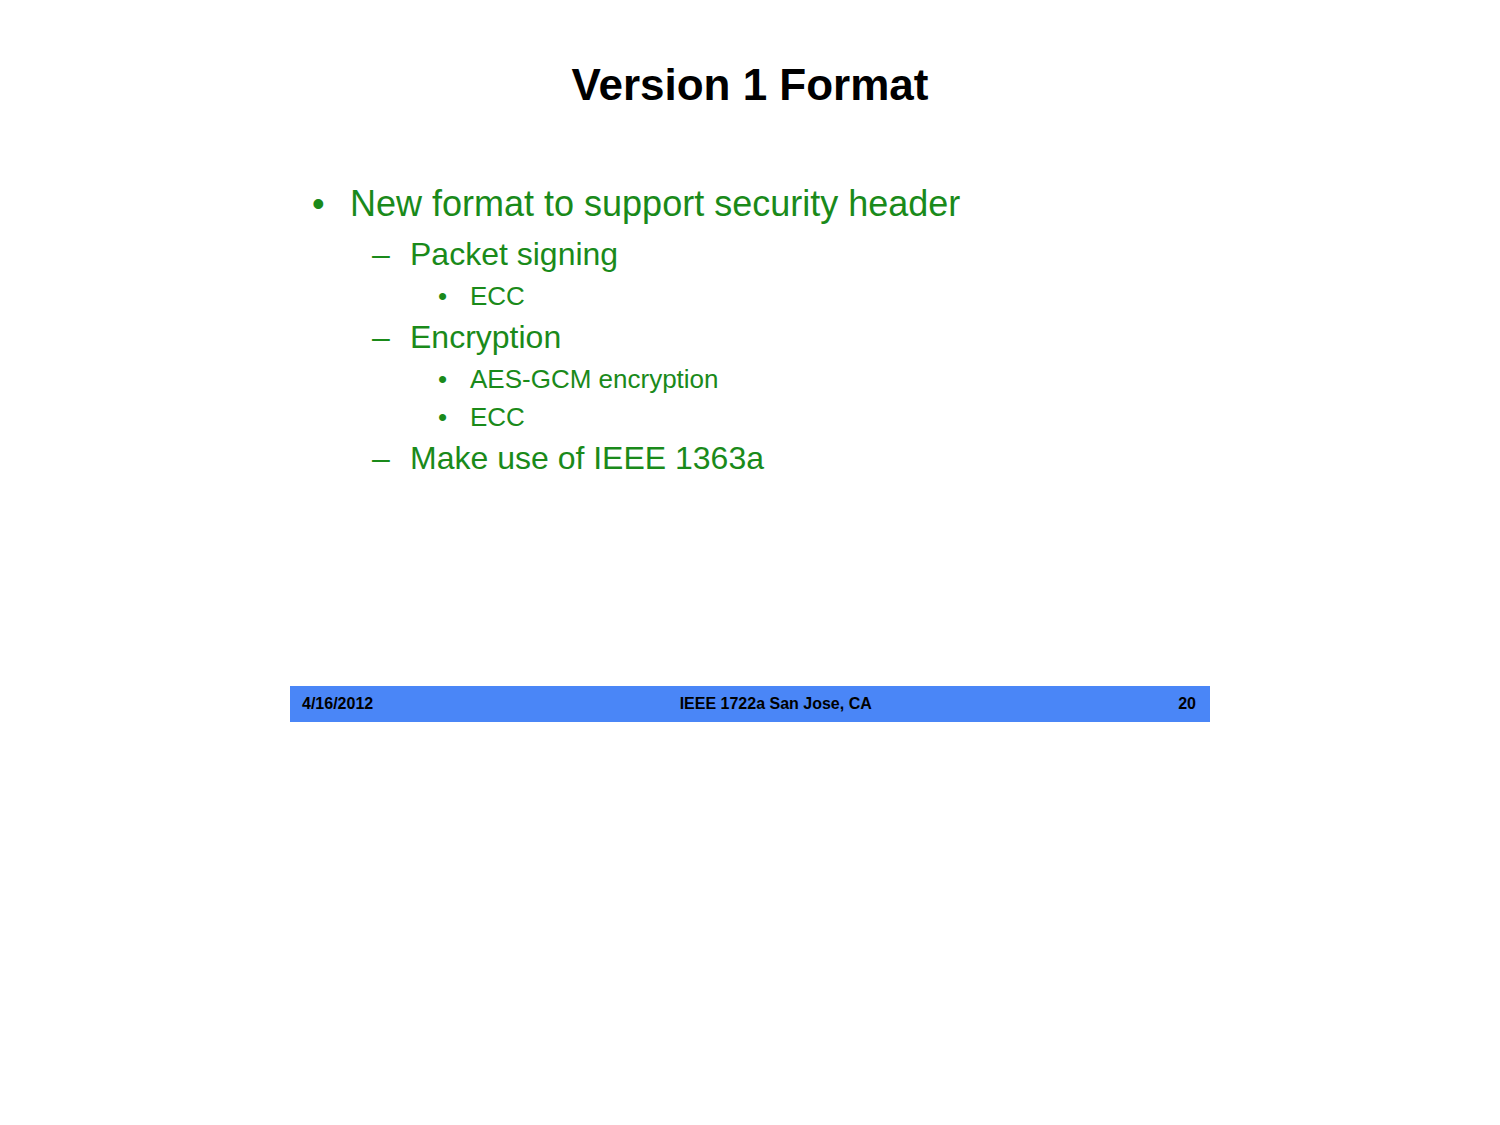Version 1 Format
New format to support security header
Packet signing
ECC
Encryption
AES-GCM encryption
ECC
Make use of IEEE 1363a
4/16/2012 IEEE 1722a San Jose, CA 20